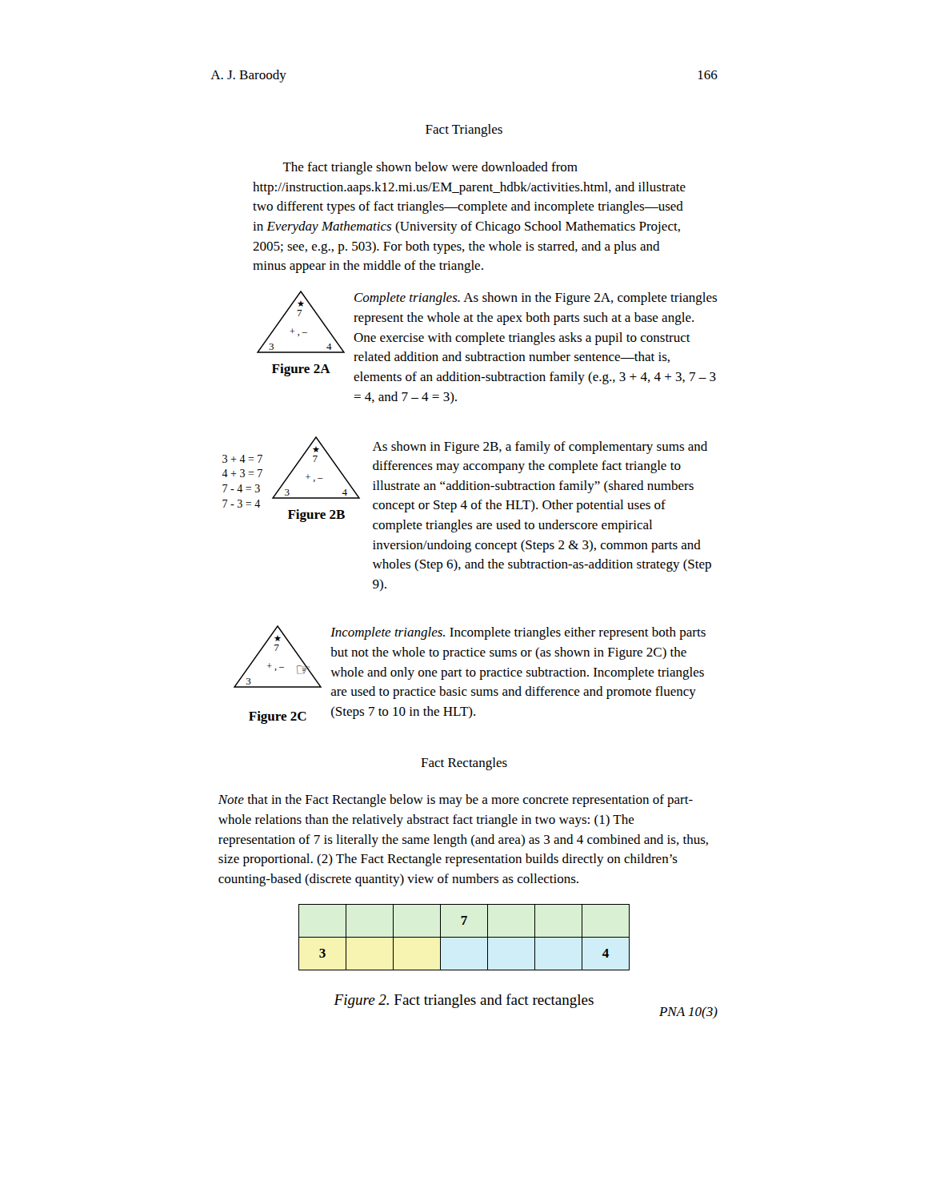A. J. Baroody 166
Fact Triangles
The fact triangle shown below were downloaded from http://instruction.aaps.k12.mi.us/EM_parent_hdbk/activities.html, and illustrate two different types of fact triangles—complete and incomplete triangles—used in Everyday Mathematics (University of Chicago School Mathematics Project, 2005; see, e.g., p. 503). For both types, the whole is starred, and a plus and minus appear in the middle of the triangle.
★ 7 + , – 3 4
Figure 2A
Complete triangles. As shown in the Figure 2A, complete triangles represent the whole at the apex both parts such at a base angle. One exercise with complete triangles asks a pupil to construct related addition and subtraction number sentence—that is, elements of an addition-subtraction family (e.g., 3 + 4, 4 + 3, 7 – 3 = 4, and 7 – 4 = 3).
3 + 4 = 7
4 + 3 = 7
7 - 4 = 3
7 - 3 = 4
★ 7 + , – 3 4
Figure 2B
As shown in Figure 2B, a family of complementary sums and differences may accompany the complete fact triangle to illustrate an “addition-subtraction family” (shared numbers concept or Step 4 of the HLT). Other potential uses of complete triangles are used to underscore empirical inversion/undoing concept (Steps 2 & 3), common parts and wholes (Step 6), and the subtraction-as-addition strategy (Step 9).
★ 7 + , – 3 ☞
Figure 2C
Incomplete triangles. Incomplete triangles either represent both parts but not the whole to practice sums or (as shown in Figure 2C) the whole and only one part to practice subtraction. Incomplete triangles are used to practice basic sums and difference and promote fluency (Steps 7 to 10 in the HLT).
Fact Rectangles
Note that in the Fact Rectangle below is may be a more concrete representation of part-whole relations than the relatively abstract fact triangle in two ways: (1) The representation of 7 is literally the same length (and area) as 3 and 4 combined and is, thus, size proportional. (2) The Fact Rectangle representation builds directly on children’s counting-based (discrete quantity) view of numbers as collections.
| | | | 7 | | | |
| 3 | | | | | | 4 |
Figure 2. Fact triangles and fact rectangles
PNA 10(3)